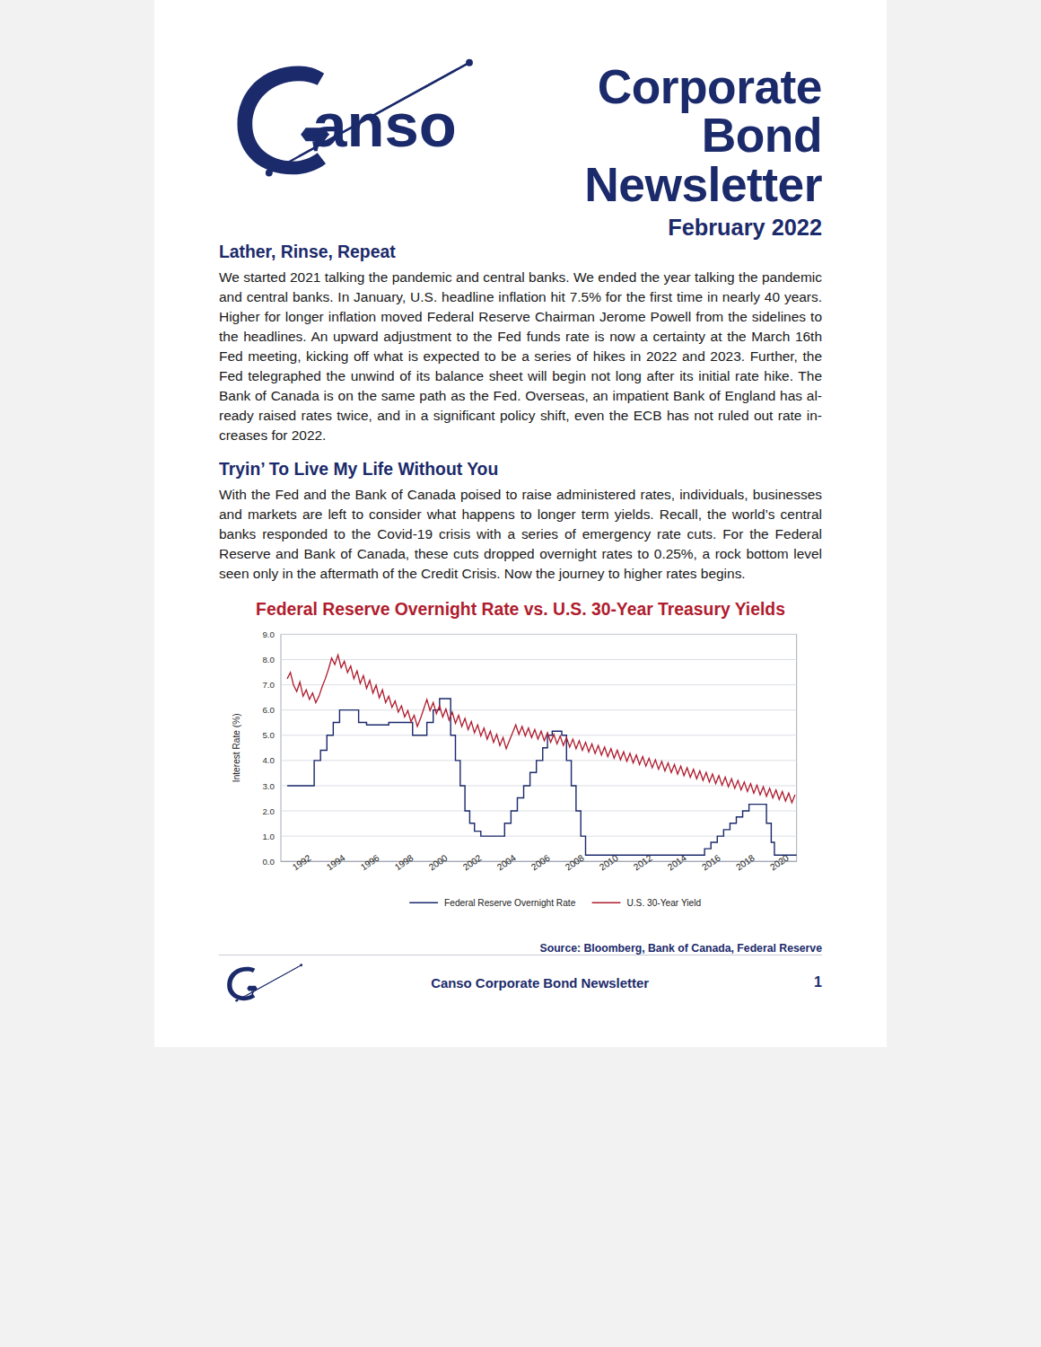Canso anso
Corporate Bond
Newsletter
February 2022
Lather, Rinse, Repeat
We started 2021 talking the pandemic and central banks. We ended the year talking the pandemic and central banks. In January, U.S. headline inflation hit 7.5% for the first time in nearly 40 years. Higher for longer inflation moved Federal Reserve Chairman Jerome Powell from the sidelines to the headlines. An upward adjustment to the Fed funds rate is now a certainty at the March 16th Fed meeting, kicking off what is expected to be a series of hikes in 2022 and 2023. Further, the Fed telegraphed the unwind of its balance sheet will begin not long after its initial rate hike. The Bank of Canada is on the same path as the Fed. Overseas, an impatient Bank of England has already raised rates twice, and in a significant policy shift, even the ECB has not ruled out rate increases for 2022.
Tryin’ To Live My Life Without You
With the Fed and the Bank of Canada poised to raise administered rates, individuals, businesses and markets are left to consider what happens to longer term yields. Recall, the world’s central banks responded to the Covid-19 crisis with a series of emergency rate cuts. For the Federal Reserve and Bank of Canada, these cuts dropped overnight rates to 0.25%, a rock bottom level seen only in the aftermath of the Credit Crisis. Now the journey to higher rates begins.
Federal Reserve Overnight Rate vs. U.S. 30-Year Treasury Yields
Federal Reserve Overnight Rate vs. U.S. 30-Year Treasury Yields 9.0 8.0 7.0 6.0 5.0 4.0 3.0 2.0 1.0 0.0 Interest Rate (%) 1992 1994 1996 1998 2000 2002 2004 2006 2008 2010 2012 2014 2016 2018 2020 Federal Reserve Overnight Rate U.S. 30-Year Yield
Source: Bloomberg, Bank of Canada, Federal Reserve
Canso Corporate Bond Newsletter
1